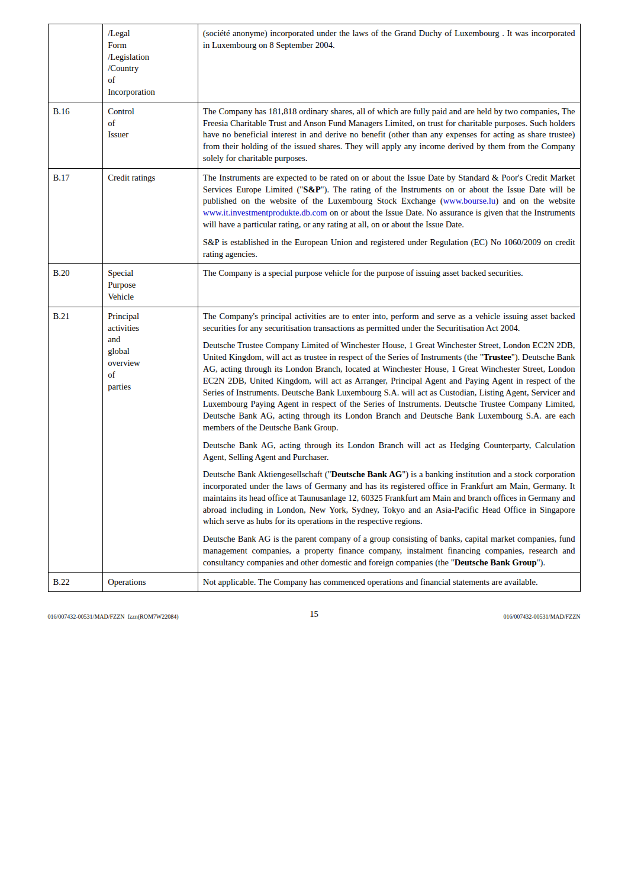| | /Legal Form /Legislation /Country of Incorporation | (société anonyme) incorporated under the laws of the Grand Duchy of Luxembourg . It was incorporated in Luxembourg on 8 September 2004. |
| B.16 | Control of Issuer | The Company has 181,818 ordinary shares, all of which are fully paid and are held by two companies, The Freesia Charitable Trust and Anson Fund Managers Limited, on trust for charitable purposes. Such holders have no beneficial interest in and derive no benefit (other than any expenses for acting as share trustee) from their holding of the issued shares. They will apply any income derived by them from the Company solely for charitable purposes. |
| B.17 | Credit ratings | The Instruments are expected to be rated on or about the Issue Date by Standard & Poor's Credit Market Services Europe Limited (" S&P "). The rating of the Instruments on or about the Issue Date will be published on the website of the Luxembourg Stock Exchange ( www.bourse.lu ) and on the website www.it.investmentprodukte.db.com on or about the Issue Date. No assurance is given that the Instruments will have a particular rating, or any rating at all, on or about the Issue Date. S&P is established in the European Union and registered under Regulation (EC) No 1060/2009 on credit rating agencies. |
| B.20 | Special Purpose Vehicle | The Company is a special purpose vehicle for the purpose of issuing asset backed securities. |
| B.21 | Principal activities and global overview of parties | The Company's principal activities are to enter into, perform and serve as a vehicle issuing asset backed securities for any securitisation transactions as permitted under the Securitisation Act 2004. Deutsche Trustee Company Limited of Winchester House, 1 Great Winchester Street, London EC2N 2DB, United Kingdom, will act as trustee in respect of the Series of Instruments (the " Trustee "). Deutsche Bank AG, acting through its London Branch, located at Winchester House, 1 Great Winchester Street, London EC2N 2DB, United Kingdom, will act as Arranger, Principal Agent and Paying Agent in respect of the Series of Instruments. Deutsche Bank Luxembourg S.A. will act as Custodian, Listing Agent, Servicer and Luxembourg Paying Agent in respect of the Series of Instruments. Deutsche Trustee Company Limited, Deutsche Bank AG, acting through its London Branch and Deutsche Bank Luxembourg S.A. are each members of the Deutsche Bank Group. Deutsche Bank AG, acting through its London Branch will act as Hedging Counterparty, Calculation Agent, Selling Agent and Purchaser. Deutsche Bank Aktiengesellschaft (" Deutsche Bank AG ") is a banking institution and a stock corporation incorporated under the laws of Germany and has its registered office in Frankfurt am Main, Germany. It maintains its head office at Taunusanlage 12, 60325 Frankfurt am Main and branch offices in Germany and abroad including in London, New York, Sydney, Tokyo and an Asia-Pacific Head Office in Singapore which serve as hubs for its operations in the respective regions. Deutsche Bank AG is the parent company of a group consisting of banks, capital market companies, fund management companies, a property finance company, instalment financing companies, research and consultancy companies and other domestic and foreign companies (the " Deutsche Bank Group "). |
| B.22 | Operations | Not applicable. The Company has commenced operations and financial statements are available. |
016/007432-00531/MAD/FZZN fzzn(ROM7W22084)
15
016/007432-00531/MAD/FZZN